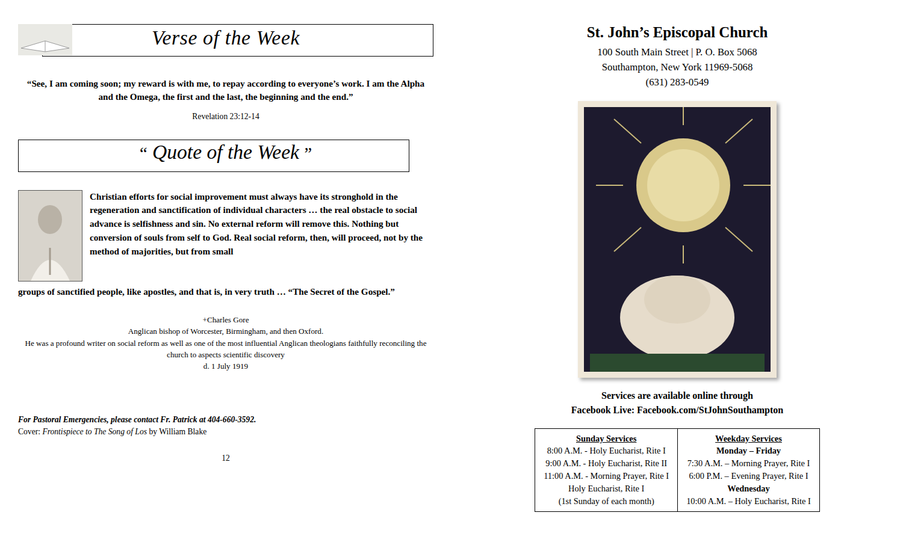Verse of the Week
“See, I am coming soon; my reward is with me, to repay according to everyone’s work. I am the Alpha and the Omega, the first and the last, the beginning and the end.”
Revelation 23:12-14
“ Quote of the Week ”
Christian efforts for social improvement must always have its stronghold in the regeneration and sanctification of individual characters … the real obstacle to social advance is selfishness and sin. No external reform will remove this. Nothing but conversion of souls from self to God. Real social reform, then, will proceed, not by the method of majorities, but from small
groups of sanctified people, like apostles, and that is, in very truth … “The Secret of the Gospel.”
+Charles Gore
Anglican bishop of Worcester, Birmingham, and then Oxford.
He was a profound writer on social reform as well as one of the most influential Anglican theologians faithfully reconciling the church to aspects scientific discovery
d. 1 July 1919
For Pastoral Emergencies, please contact Fr. Patrick at 404-660-3592.
Cover: Frontispiece to The Song of Los by William Blake
12
St. John’s Episcopal Church
100 South Main Street | P. O. Box 5068
Southampton, New York 11969-5068
(631) 283-0549
Services are available online through
Facebook Live: Facebook.com/StJohnSouthampton
| Sunday Services 8:00 A.M. - Holy Eucharist, Rite I 9:00 A.M. - Holy Eucharist, Rite II 11:00 A.M. - Morning Prayer, Rite I Holy Eucharist, Rite I (1st Sunday of each month) | Weekday Services Monday – Friday 7:30 A.M. – Morning Prayer, Rite I 6:00 P.M. – Evening Prayer, Rite I Wednesday 10:00 A.M. – Holy Eucharist, Rite I |